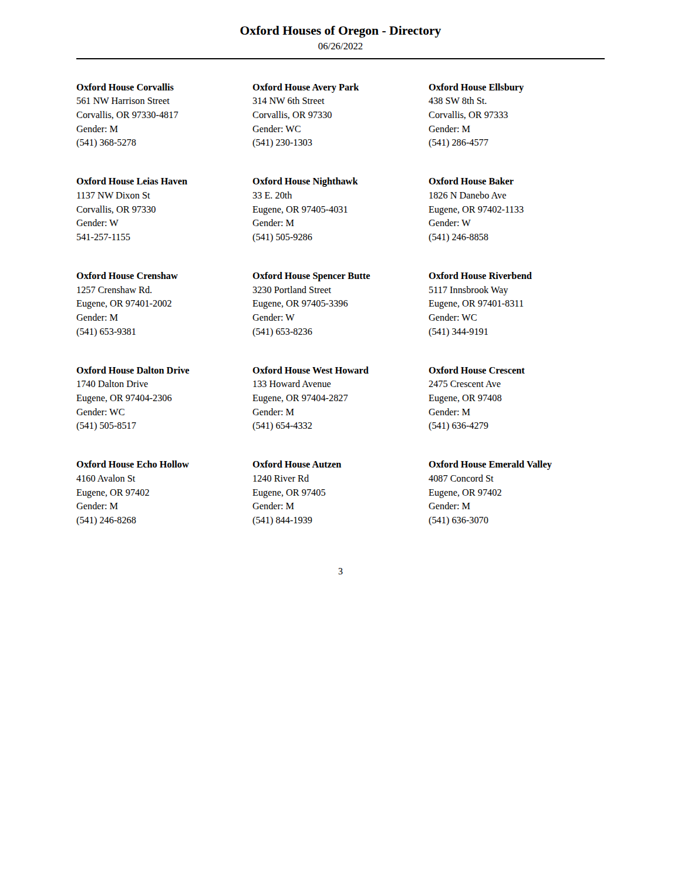Oxford Houses of Oregon - Directory
06/26/2022
| Oxford House Corvallis 561 NW Harrison Street Corvallis, OR 97330-4817 Gender: M (541) 368-5278 | Oxford House Avery Park 314 NW 6th Street Corvallis, OR 97330 Gender: WC (541) 230-1303 | Oxford House Ellsbury 438 SW 8th St. Corvallis, OR 97333 Gender: M (541) 286-4577 |
| Oxford House Leias Haven 1137 NW Dixon St Corvallis, OR 97330 Gender: W 541-257-1155 | Oxford House Nighthawk 33 E. 20th Eugene, OR 97405-4031 Gender: M (541) 505-9286 | Oxford House Baker 1826 N Danebo Ave Eugene, OR 97402-1133 Gender: W (541) 246-8858 |
| Oxford House Crenshaw 1257 Crenshaw Rd. Eugene, OR 97401-2002 Gender: M (541) 653-9381 | Oxford House Spencer Butte 3230 Portland Street Eugene, OR 97405-3396 Gender: W (541) 653-8236 | Oxford House Riverbend 5117 Innsbrook Way Eugene, OR 97401-8311 Gender: WC (541) 344-9191 |
| Oxford House Dalton Drive 1740 Dalton Drive Eugene, OR 97404-2306 Gender: WC (541) 505-8517 | Oxford House West Howard 133 Howard Avenue Eugene, OR 97404-2827 Gender: M (541) 654-4332 | Oxford House Crescent 2475 Crescent Ave Eugene, OR 97408 Gender: M (541) 636-4279 |
| Oxford House Echo Hollow 4160 Avalon St Eugene, OR 97402 Gender: M (541) 246-8268 | Oxford House Autzen 1240 River Rd Eugene, OR 97405 Gender: M (541) 844-1939 | Oxford House Emerald Valley 4087 Concord St Eugene, OR 97402 Gender: M (541) 636-3070 |
3